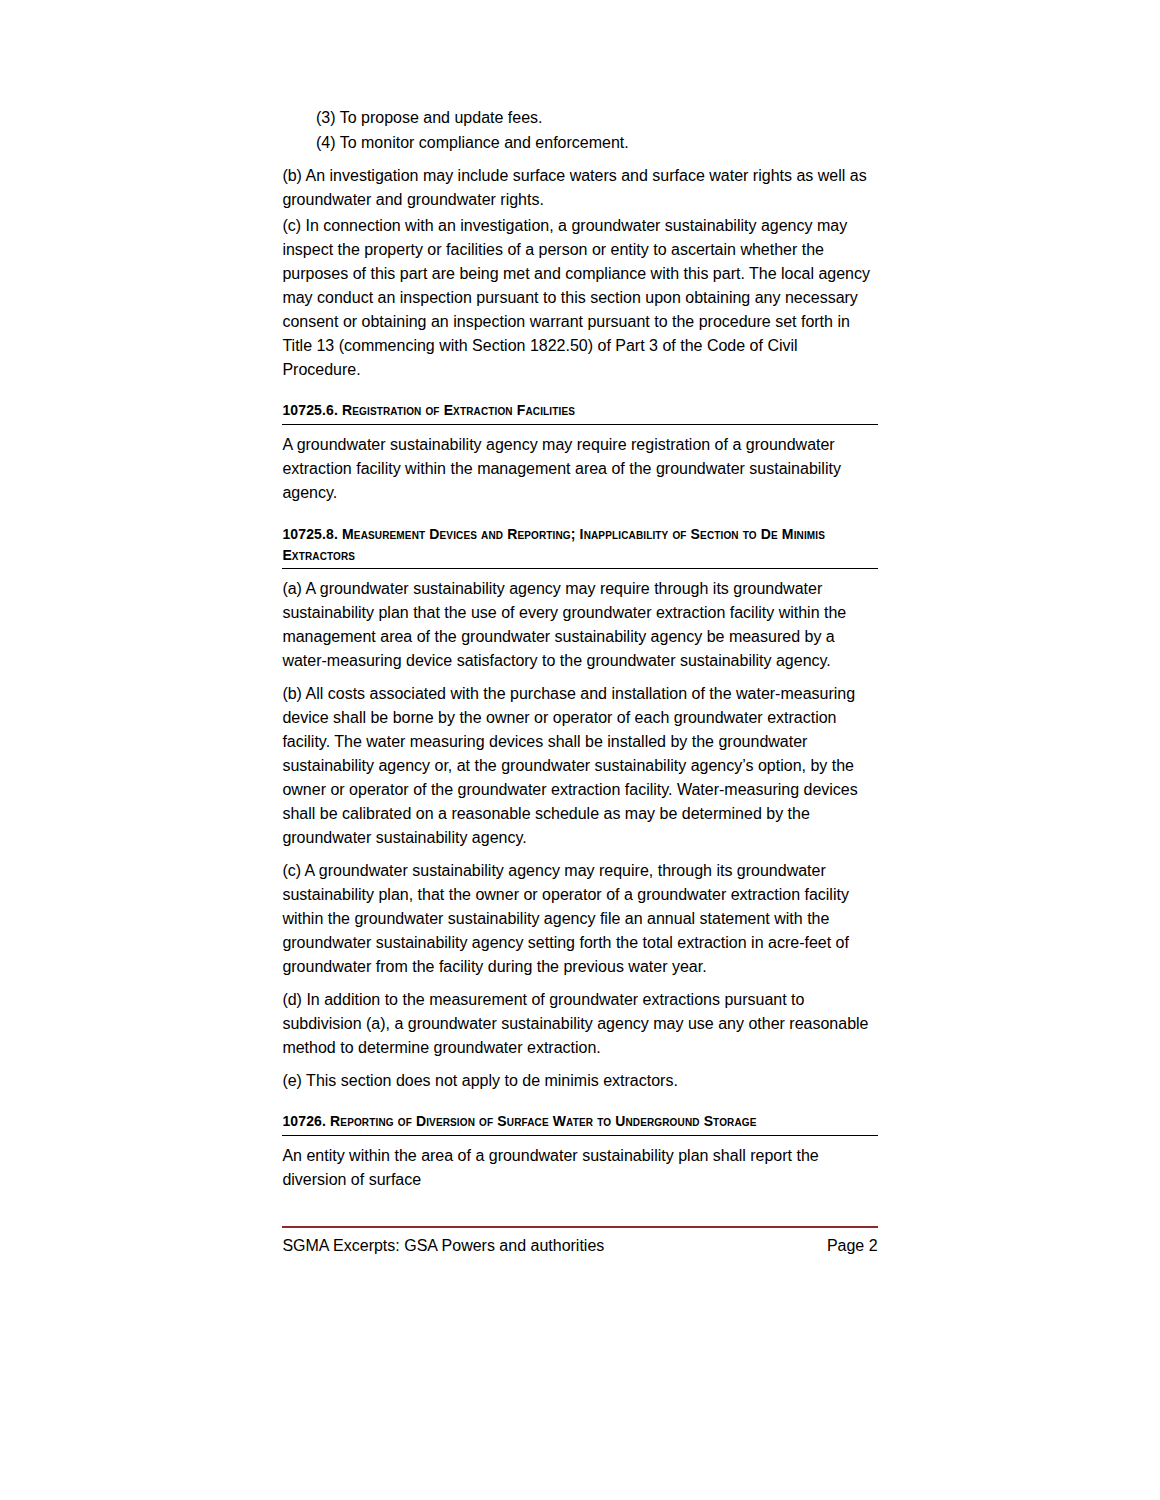(3) To propose and update fees.
(4) To monitor compliance and enforcement.
(b) An investigation may include surface waters and surface water rights as well as groundwater and groundwater rights.
(c) In connection with an investigation, a groundwater sustainability agency may inspect the property or facilities of a person or entity to ascertain whether the purposes of this part are being met and compliance with this part. The local agency may conduct an inspection pursuant to this section upon obtaining any necessary consent or obtaining an inspection warrant pursuant to the procedure set forth in Title 13 (commencing with Section 1822.50) of Part 3 of the Code of Civil Procedure.
10725.6. Registration of Extraction Facilities
A groundwater sustainability agency may require registration of a groundwater extraction facility within the management area of the groundwater sustainability agency.
10725.8. Measurement Devices and Reporting; Inapplicability of Section to De Minimis Extractors
(a) A groundwater sustainability agency may require through its groundwater sustainability plan that the use of every groundwater extraction facility within the management area of the groundwater sustainability agency be measured by a water-measuring device satisfactory to the groundwater sustainability agency.
(b) All costs associated with the purchase and installation of the water-measuring device shall be borne by the owner or operator of each groundwater extraction facility. The water measuring devices shall be installed by the groundwater sustainability agency or, at the groundwater sustainability agency’s option, by the owner or operator of the groundwater extraction facility. Water-measuring devices shall be calibrated on a reasonable schedule as may be determined by the groundwater sustainability agency.
(c) A groundwater sustainability agency may require, through its groundwater sustainability plan, that the owner or operator of a groundwater extraction facility within the groundwater sustainability agency file an annual statement with the groundwater sustainability agency setting forth the total extraction in acre-feet of groundwater from the facility during the previous water year.
(d) In addition to the measurement of groundwater extractions pursuant to subdivision (a), a groundwater sustainability agency may use any other reasonable method to determine groundwater extraction.
(e) This section does not apply to de minimis extractors.
10726. Reporting of Diversion of Surface Water to Underground Storage
An entity within the area of a groundwater sustainability plan shall report the diversion of surface
SGMA Excerpts: GSA Powers and authorities
Page 2